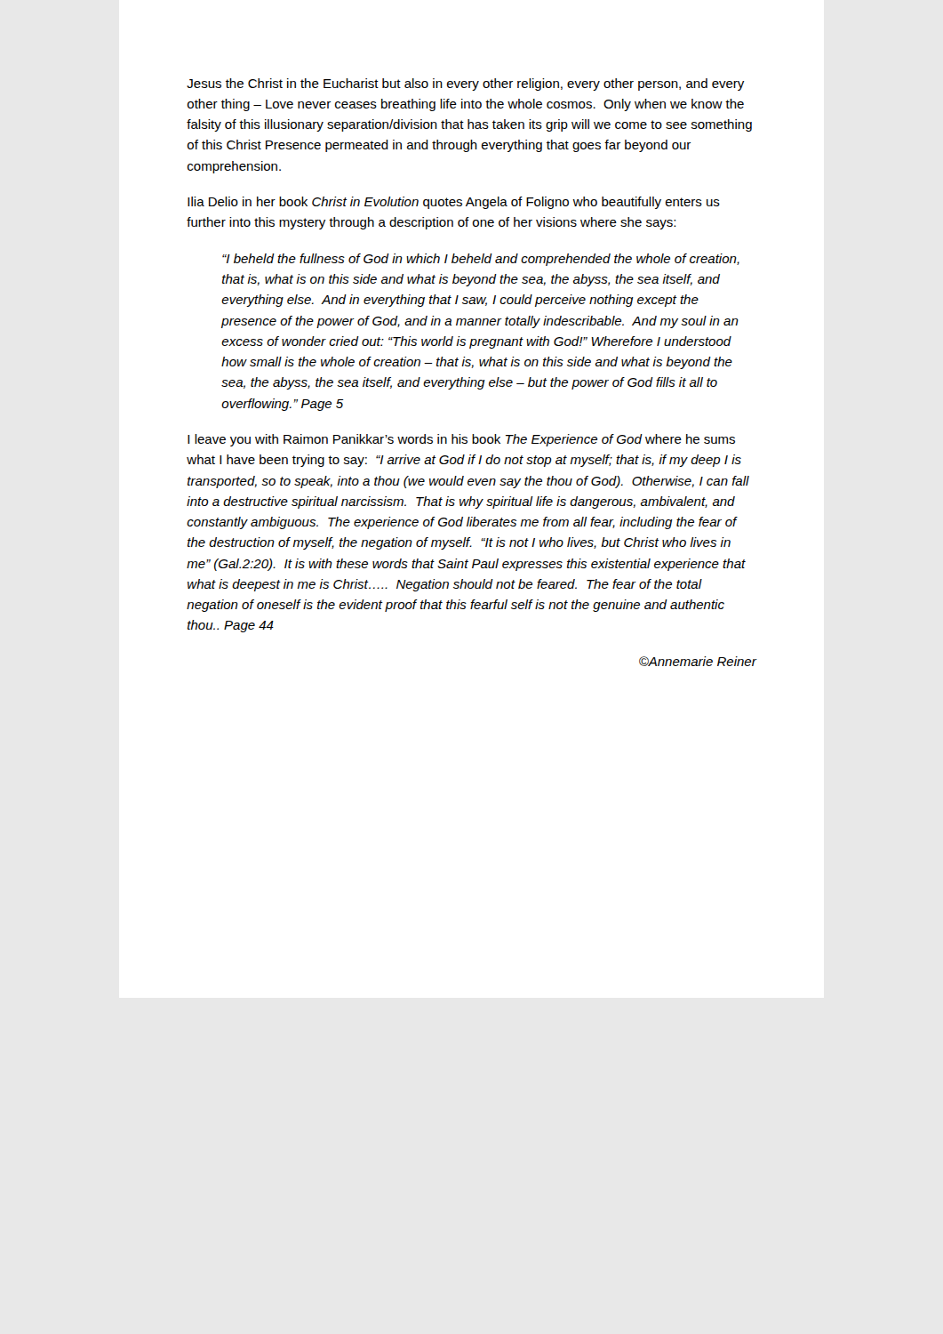Jesus the Christ in the Eucharist but also in every other religion, every other person, and every other thing – Love never ceases breathing life into the whole cosmos. Only when we know the falsity of this illusionary separation/division that has taken its grip will we come to see something of this Christ Presence permeated in and through everything that goes far beyond our comprehension.
Ilia Delio in her book Christ in Evolution quotes Angela of Foligno who beautifully enters us further into this mystery through a description of one of her visions where she says:
“I beheld the fullness of God in which I beheld and comprehended the whole of creation, that is, what is on this side and what is beyond the sea, the abyss, the sea itself, and everything else. And in everything that I saw, I could perceive nothing except the presence of the power of God, and in a manner totally indescribable. And my soul in an excess of wonder cried out: “This world is pregnant with God!” Wherefore I understood how small is the whole of creation – that is, what is on this side and what is beyond the sea, the abyss, the sea itself, and everything else – but the power of God fills it all to overflowing.” Page 5
I leave you with Raimon Panikkar’s words in his book The Experience of God where he sums what I have been trying to say: “I arrive at God if I do not stop at myself; that is, if my deep I is transported, so to speak, into a thou (we would even say the thou of God). Otherwise, I can fall into a destructive spiritual narcissism. That is why spiritual life is dangerous, ambivalent, and constantly ambiguous. The experience of God liberates me from all fear, including the fear of the destruction of myself, the negation of myself. “It is not I who lives, but Christ who lives in me” (Gal.2:20). It is with these words that Saint Paul expresses this existential experience that what is deepest in me is Christ….. Negation should not be feared. The fear of the total negation of oneself is the evident proof that this fearful self is not the genuine and authentic thou.. Page 44
©Annemarie Reiner